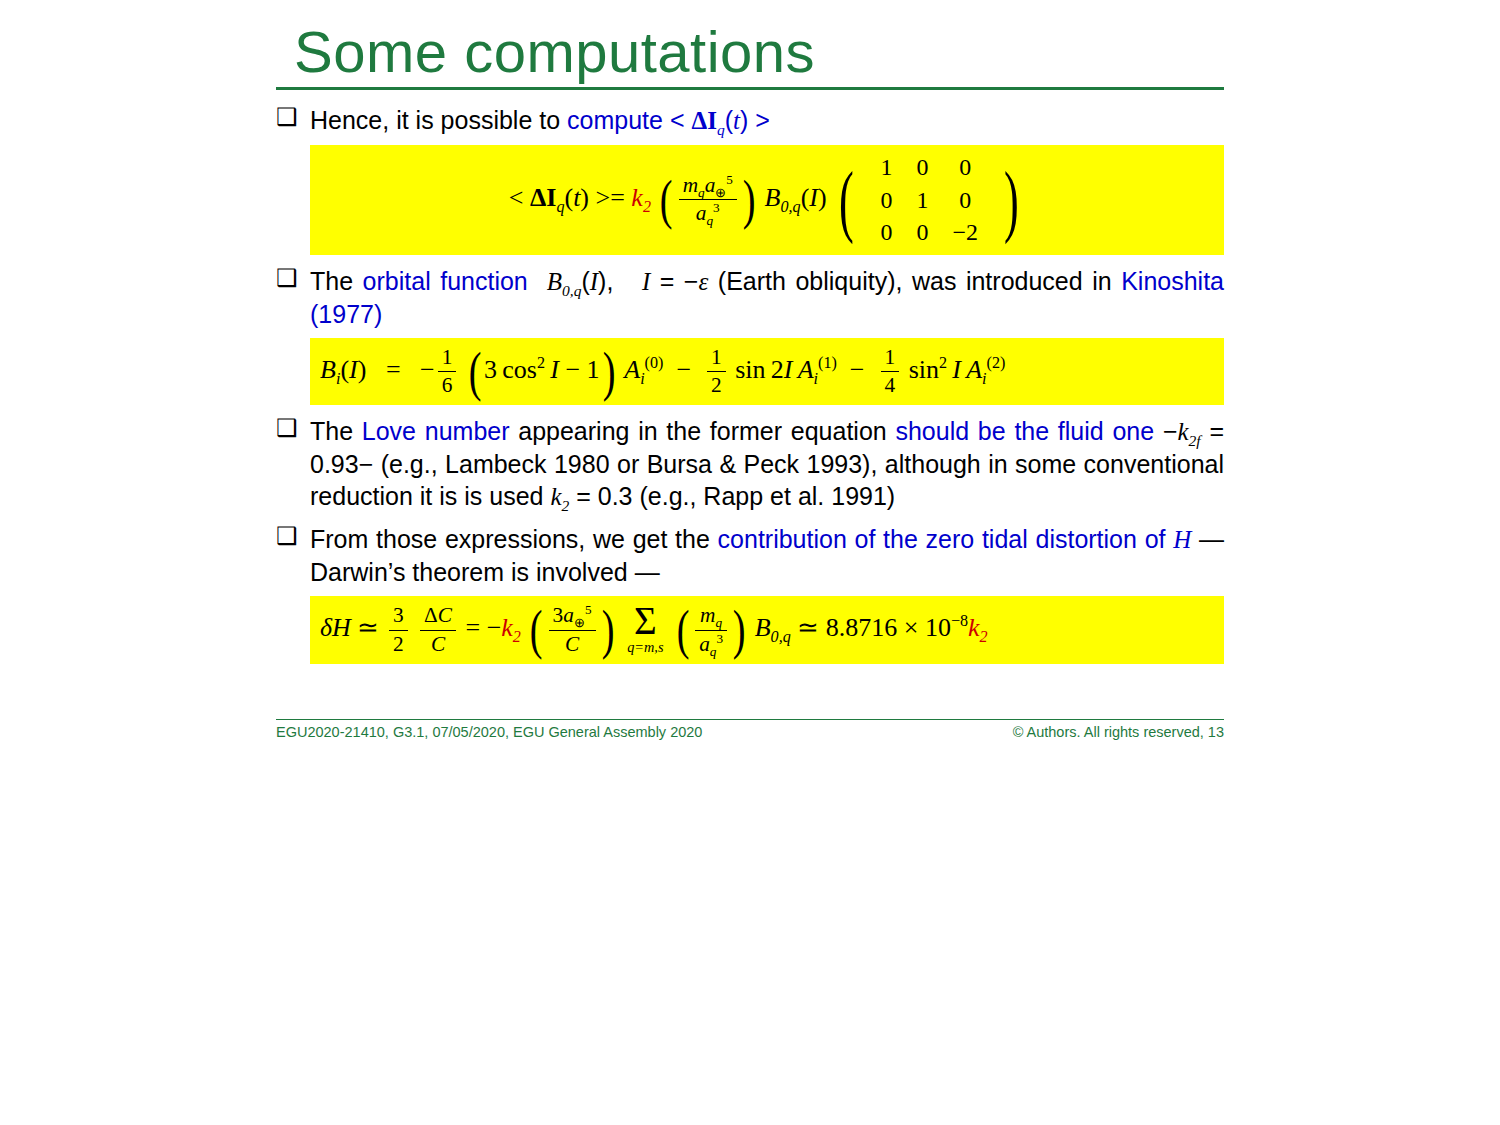Some computations
Hence, it is possible to compute < ΔIq(t) > < ΔIq(t) >= k2 (mqa⊕5 aq3) B0,q(I) (
| 1 | 0 | 0 |
| 0 | 1 | 0 |
| 0 | 0 | −2 |
)
The orbital function B0,q(I), I = −ε (Earth obliquity), was introduced in Kinoshita (1977) Bi(I) = −16 (3 cos2 I − 1) Ai(0) − 12 sin 2I Ai(1) − 14 sin2 I Ai(2)
The Love number appearing in the former equation should be the fluid one −k2f = 0.93− (e.g., Lambeck 1980 or Bursa & Peck 1993), although in some conventional reduction it is is used k2 = 0.3 (e.g., Rapp et al. 1991)
From those expressions, we get the contribution of the zero tidal distortion of H —Darwin’s theorem is involved — δH ≃ 32 ΔC C = −k2 (3a⊕5 C) Σq=m,s (mq aq3) B0,q ≃ 8.8716 × 10−8k2
EGU2020-21410, G3.1, 07/05/2020, EGU General Assembly 2020 © Authors. All rights reserved, 13